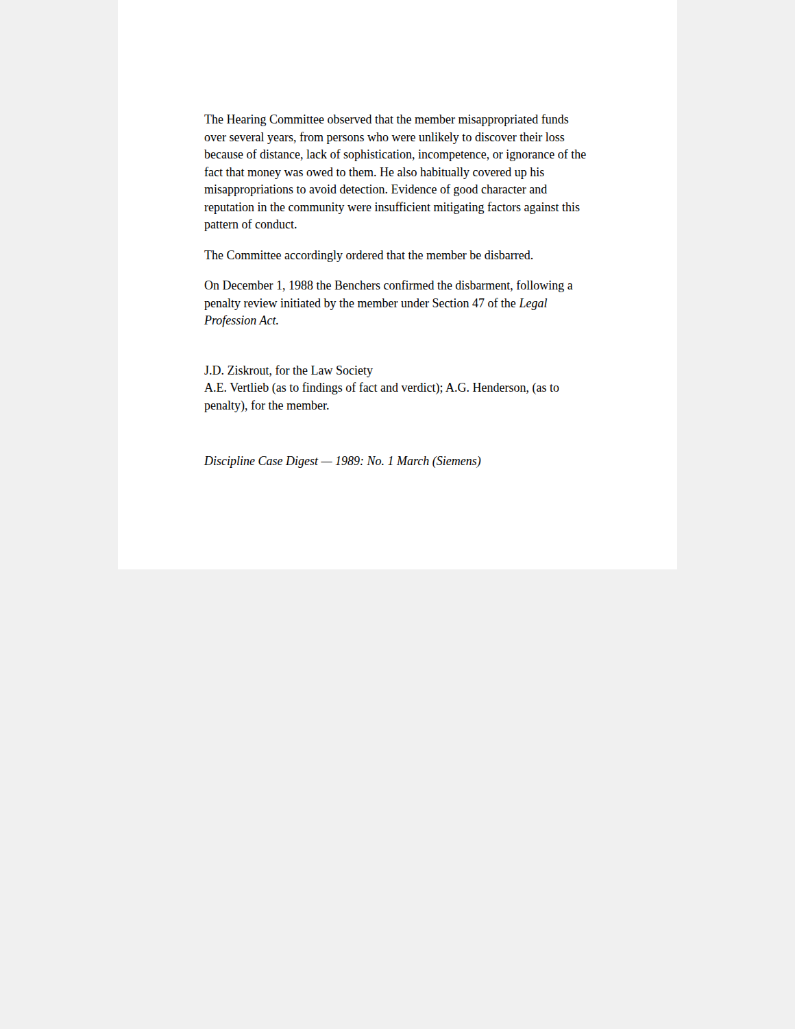The Hearing Committee observed that the member misappropriated funds over several years, from persons who were unlikely to discover their loss because of distance, lack of sophistication, incompetence, or ignorance of the fact that money was owed to them. He also habitually covered up his misappropriations to avoid detection. Evidence of good character and reputation in the community were insufficient mitigating factors against this pattern of conduct.
The Committee accordingly ordered that the member be disbarred.
On December 1, 1988 the Benchers confirmed the disbarment, following a penalty review initiated by the member under Section 47 of the Legal Profession Act.
J.D. Ziskrout, for the Law Society
A.E. Vertlieb (as to findings of fact and verdict); A.G. Henderson, (as to penalty), for the member.
Discipline Case Digest — 1989: No. 1 March (Siemens)